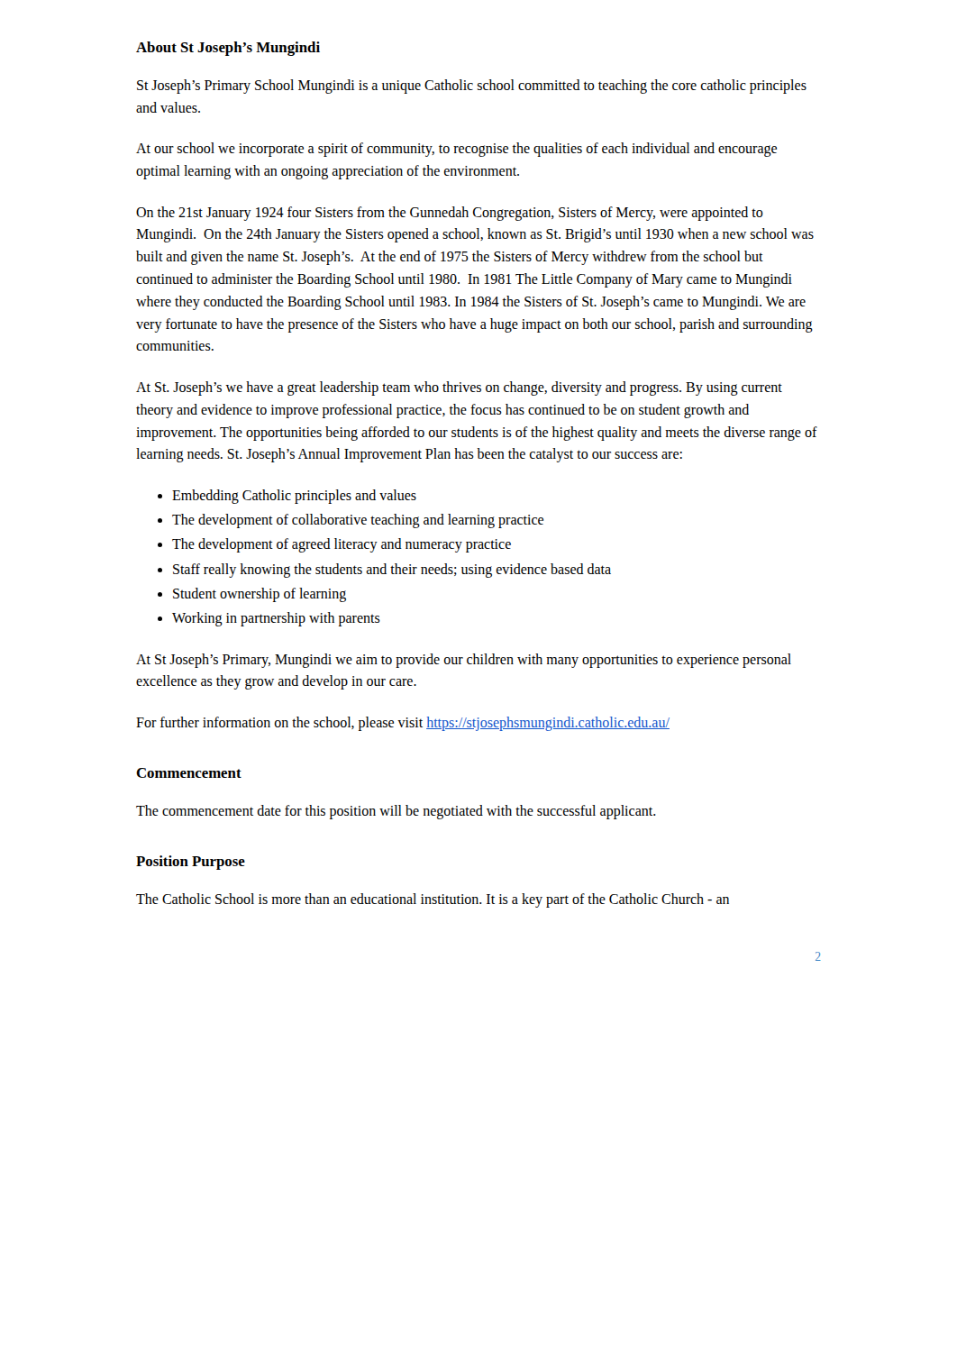About St Joseph’s Mungindi
St Joseph’s Primary School Mungindi is a unique Catholic school committed to teaching the core catholic principles and values.
At our school we incorporate a spirit of community, to recognise the qualities of each individual and encourage optimal learning with an ongoing appreciation of the environment.
On the 21st January 1924 four Sisters from the Gunnedah Congregation, Sisters of Mercy, were appointed to Mungindi. On the 24th January the Sisters opened a school, known as St. Brigid’s until 1930 when a new school was built and given the name St. Joseph’s. At the end of 1975 the Sisters of Mercy withdrew from the school but continued to administer the Boarding School until 1980. In 1981 The Little Company of Mary came to Mungindi where they conducted the Boarding School until 1983. In 1984 the Sisters of St. Joseph’s came to Mungindi. We are very fortunate to have the presence of the Sisters who have a huge impact on both our school, parish and surrounding communities.
At St. Joseph’s we have a great leadership team who thrives on change, diversity and progress. By using current theory and evidence to improve professional practice, the focus has continued to be on student growth and improvement. The opportunities being afforded to our students is of the highest quality and meets the diverse range of learning needs. St. Joseph’s Annual Improvement Plan has been the catalyst to our success are:
Embedding Catholic principles and values
The development of collaborative teaching and learning practice
The development of agreed literacy and numeracy practice
Staff really knowing the students and their needs; using evidence based data
Student ownership of learning
Working in partnership with parents
At St Joseph’s Primary, Mungindi we aim to provide our children with many opportunities to experience personal excellence as they grow and develop in our care.
For further information on the school, please visit https://stjosephsmungindi.catholic.edu.au/
Commencement
The commencement date for this position will be negotiated with the successful applicant.
Position Purpose
The Catholic School is more than an educational institution. It is a key part of the Catholic Church - an
2